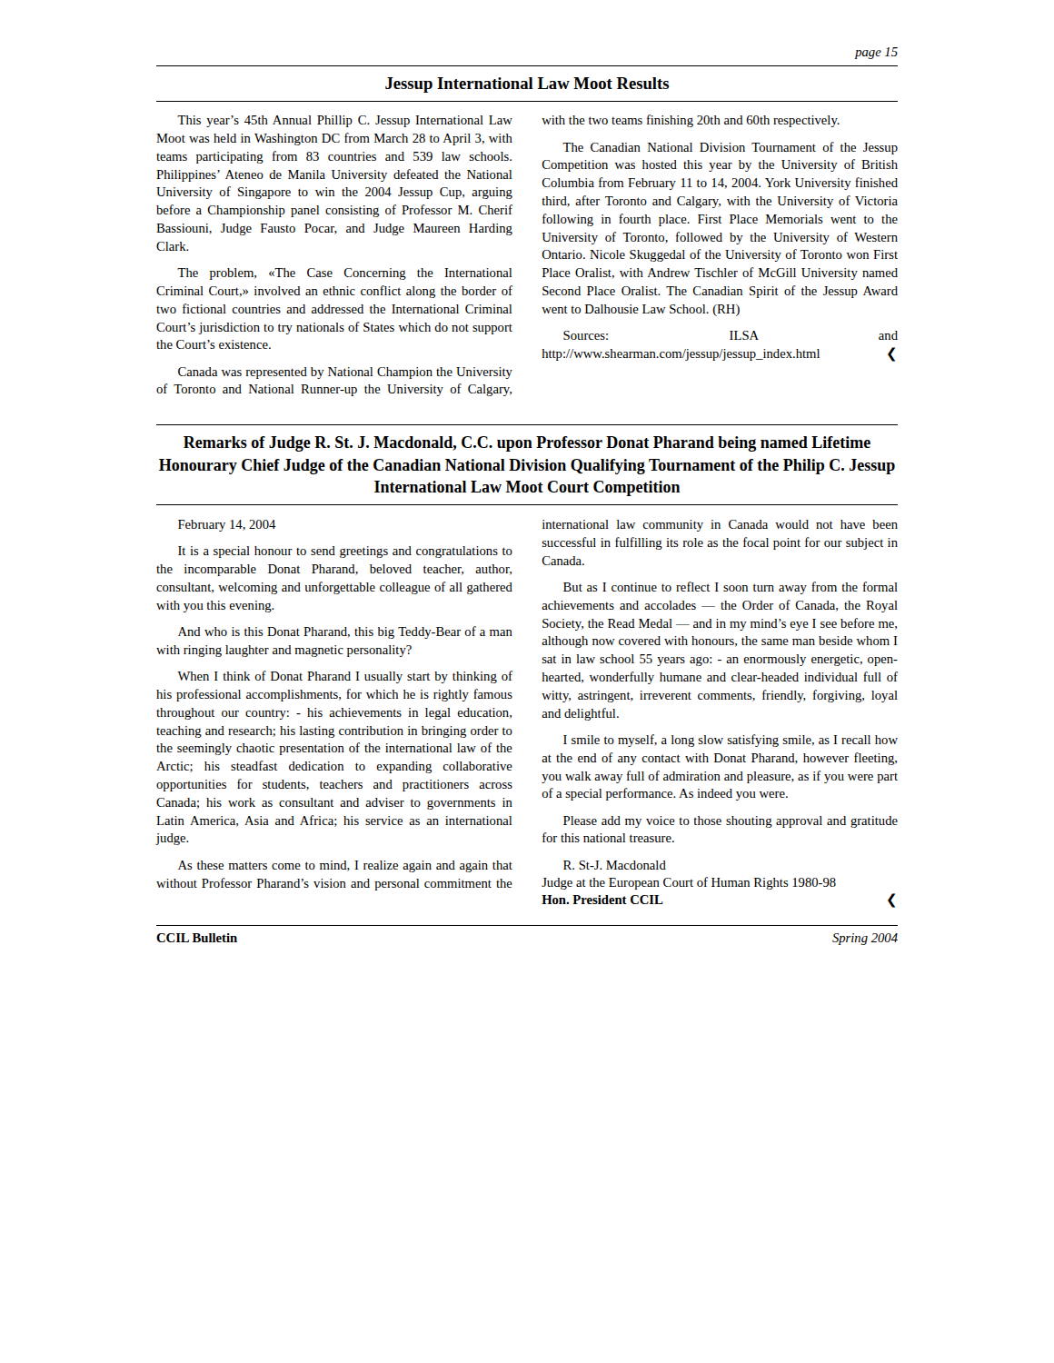page 15
Jessup International Law Moot Results
This year’s 45th Annual Phillip C. Jessup International Law Moot was held in Washington DC from March 28 to April 3, with teams participating from 83 countries and 539 law schools. Philippines’ Ateneo de Manila University defeated the National University of Singapore to win the 2004 Jessup Cup, arguing before a Championship panel consisting of Professor M. Cherif Bassiouni, Judge Fausto Pocar, and Judge Maureen Harding Clark.
The problem, «The Case Concerning the International Criminal Court,» involved an ethnic conflict along the border of two fictional countries and addressed the International Criminal Court’s jurisdiction to try nationals of States which do not support the Court’s existence.
Canada was represented by National Champion the University of Toronto and National Runner-up the University of Calgary, with the two teams finishing 20th and 60th respectively.
The Canadian National Division Tournament of the Jessup Competition was hosted this year by the University of British Columbia from February 11 to 14, 2004. York University finished third, after Toronto and Calgary, with the University of Victoria following in fourth place. First Place Memorials went to the University of Toronto, followed by the University of Western Ontario. Nicole Skuggedal of the University of Toronto won First Place Oralist, with Andrew Tischler of McGill University named Second Place Oralist. The Canadian Spirit of the Jessup Award went to Dalhousie Law School. (RH)
Sources: ILSA and http://www.shearman.com/jessup/jessup_index.html ❮
Remarks of Judge R. St. J. Macdonald, C.C. upon Professor Donat Pharand being named Lifetime Honourary Chief Judge of the Canadian National Division Qualifying Tournament of the Philip C. Jessup International Law Moot Court Competition
February 14, 2004
It is a special honour to send greetings and congratulations to the incomparable Donat Pharand, beloved teacher, author, consultant, welcoming and unforgettable colleague of all gathered with you this evening.
And who is this Donat Pharand, this big Teddy-Bear of a man with ringing laughter and magnetic personality?
When I think of Donat Pharand I usually start by thinking of his professional accomplishments, for which he is rightly famous throughout our country: - his achievements in legal education, teaching and research; his lasting contribution in bringing order to the seemingly chaotic presentation of the international law of the Arctic; his steadfast dedication to expanding collaborative opportunities for students, teachers and practitioners across Canada; his work as consultant and adviser to governments in Latin America, Asia and Africa; his service as an international judge.
As these matters come to mind, I realize again and again that without Professor Pharand’s vision and personal commitment the international law community in Canada would not have been successful in fulfilling its role as the focal point for our subject in Canada.
But as I continue to reflect I soon turn away from the formal achievements and accolades — the Order of Canada, the Royal Society, the Read Medal — and in my mind’s eye I see before me, although now covered with honours, the same man beside whom I sat in law school 55 years ago: - an enormously energetic, open-hearted, wonderfully humane and clear-headed individual full of witty, astringent, irreverent comments, friendly, forgiving, loyal and delightful.
I smile to myself, a long slow satisfying smile, as I recall how at the end of any contact with Donat Pharand, however fleeting, you walk away full of admiration and pleasure, as if you were part of a special performance. As indeed you were.
Please add my voice to those shouting approval and gratitude for this national treasure.
R. St-J. Macdonald
Judge at the European Court of Human Rights 1980-98
Hon. President CCIL ❮
CCIL Bulletin Spring 2004